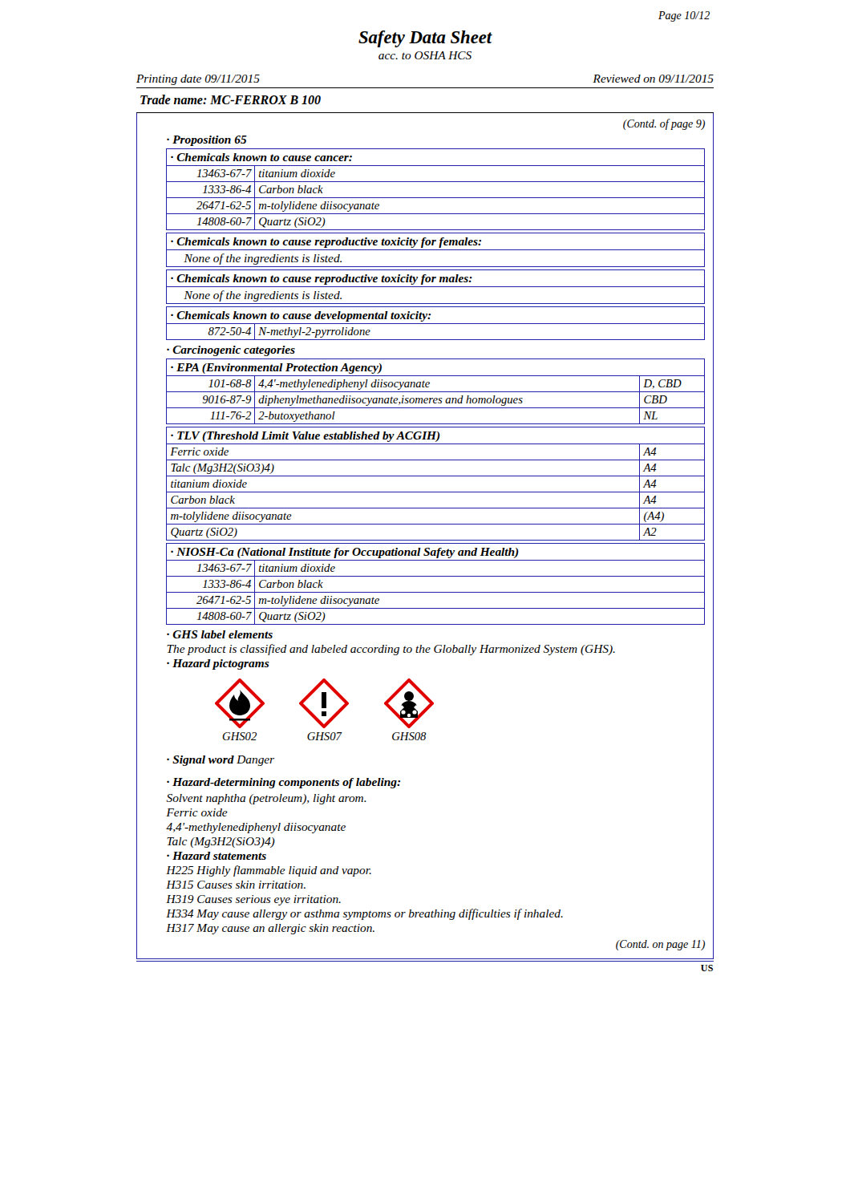Page 10/12
Safety Data Sheet
acc. to OSHA HCS
Printing date 09/11/2015 Reviewed on 09/11/2015
Trade name: MC-FERROX B 100
(Contd. of page 9)
· Proposition 65
· Chemicals known to cause cancer:
| 13463-67-7 | titanium dioxide |
| 1333-86-4 | Carbon black |
| 26471-62-5 | m-tolylidene diisocyanate |
| 14808-60-7 | Quartz (SiO2) |
· Chemicals known to cause reproductive toxicity for females:
None of the ingredients is listed.
· Chemicals known to cause reproductive toxicity for males:
None of the ingredients is listed.
· Chemicals known to cause developmental toxicity:
| 872-50-4 | N-methyl-2-pyrrolidone |
· Carcinogenic categories
· EPA (Environmental Protection Agency)
| 101-68-8 | 4,4'-methylenediphenyl diisocyanate | D, CBD |
| 9016-87-9 | diphenylmethanediisocyanate,isomeres and homologues | CBD |
| 111-76-2 | 2-butoxyethanol | NL |
· TLV (Threshold Limit Value established by ACGIH)
| Ferric oxide | A4 |
| Talc (Mg3H2(SiO3)4) | A4 |
| titanium dioxide | A4 |
| Carbon black | A4 |
| m-tolylidene diisocyanate | (A4) |
| Quartz (SiO2) | A2 |
· NIOSH-Ca (National Institute for Occupational Safety and Health)
| 13463-67-7 | titanium dioxide |
| 1333-86-4 | Carbon black |
| 26471-62-5 | m-tolylidene diisocyanate |
| 14808-60-7 | Quartz (SiO2) |
· GHS label elements
The product is classified and labeled according to the Globally Harmonized System (GHS).
· Hazard pictograms
GHS02
GHS07
GHS08
· Signal word Danger
· Hazard-determining components of labeling:
Solvent naphtha (petroleum), light arom.
Ferric oxide
4,4'-methylenediphenyl diisocyanate
Talc (Mg3H2(SiO3)4)
· Hazard statements
H225 Highly flammable liquid and vapor.
H315 Causes skin irritation.
H319 Causes serious eye irritation.
H334 May cause allergy or asthma symptoms or breathing difficulties if inhaled.
H317 May cause an allergic skin reaction.
(Contd. on page 11)
US